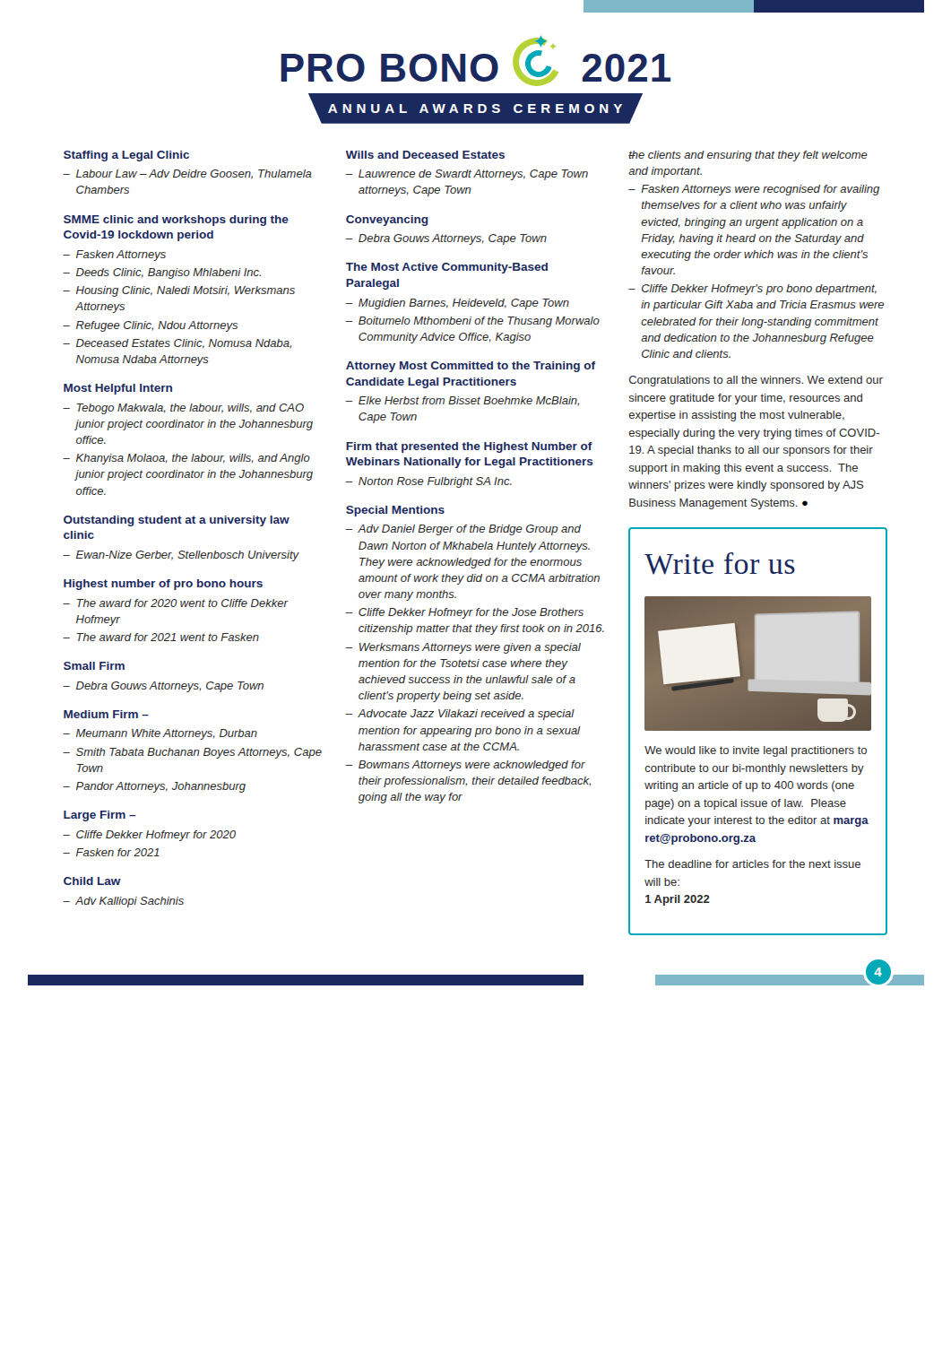PRO BONO ✦ ✦ 2021
ANNUAL AWARDS CEREMONY
Staffing a Legal Clinic
Labour Law – Adv Deidre Goosen, Thulamela Chambers
SMME clinic and workshops during the Covid-19 lockdown period
Fasken Attorneys
Deeds Clinic, Bangiso Mhlabeni Inc.
Housing Clinic, Naledi Motsiri, Werksmans Attorneys
Refugee Clinic, Ndou Attorneys
Deceased Estates Clinic, Nomusa Ndaba, Nomusa Ndaba Attorneys
Most Helpful Intern
Tebogo Makwala, the labour, wills, and CAO junior project coordinator in the Johannesburg office.
Khanyisa Molaoa, the labour, wills, and Anglo junior project coordinator in the Johannesburg office.
Outstanding student at a university law clinic
Ewan-Nize Gerber, Stellenbosch University
Highest number of pro bono hours
The award for 2020 went to Cliffe Dekker Hofmeyr
The award for 2021 went to Fasken
Small Firm
Debra Gouws Attorneys, Cape Town
Medium Firm –
Meumann White Attorneys, Durban
Smith Tabata Buchanan Boyes Attorneys, Cape Town
Pandor Attorneys, Johannesburg
Large Firm –
Cliffe Dekker Hofmeyr for 2020
Fasken for 2021
Child Law
Adv Kalliopi Sachinis
Wills and Deceased Estates
Lauwrence de Swardt Attorneys, Cape Town attorneys, Cape Town
Conveyancing
Debra Gouws Attorneys, Cape Town
The Most Active Community-Based Paralegal
Mugidien Barnes, Heideveld, Cape Town
Boitumelo Mthombeni of the Thusang Morwalo Community Advice Office, Kagiso
Attorney Most Committed to the Training of Candidate Legal Practitioners
Elke Herbst from Bisset Boehmke McBlain, Cape Town
Firm that presented the Highest Number of Webinars Nationally for Legal Practitioners
Norton Rose Fulbright SA Inc.
Special Mentions
Adv Daniel Berger of the Bridge Group and Dawn Norton of Mkhabela Huntely Attorneys. They were acknowledged for the enormous amount of work they did on a CCMA arbitration over many months.
Cliffe Dekker Hofmeyr for the Jose Brothers citizenship matter that they first took on in 2016.
Werksmans Attorneys were given a special mention for the Tsotetsi case where they achieved success in the unlawful sale of a client's property being set aside.
Advocate Jazz Vilakazi received a special mention for appearing pro bono in a sexual harassment case at the CCMA.
Bowmans Attorneys were acknowledged for their professionalism, their detailed feedback, going all the way for
the clients and ensuring that they felt welcome and important.
Fasken Attorneys were recognised for availing themselves for a client who was unfairly evicted, bringing an urgent application on a Friday, having it heard on the Saturday and executing the order which was in the client's favour.
Cliffe Dekker Hofmeyr's pro bono department, in particular Gift Xaba and Tricia Erasmus were celebrated for their long-standing commitment and dedication to the Johannesburg Refugee Clinic and clients.
Congratulations to all the winners. We extend our sincere gratitude for your time, resources and expertise in assisting the most vulnerable, especially during the very trying times of COVID-19. A special thanks to all our sponsors for their support in making this event a success. The winners' prizes were kindly sponsored by AJS Business Management Systems. ●
Write for us
We would like to invite legal practitioners to contribute to our bi-monthly newsletters by writing an article of up to 400 words (one page) on a topical issue of law. Please indicate your interest to the editor at margaret@probono.org.za
The deadline for articles for the next issue will be:
1 April 2022
4